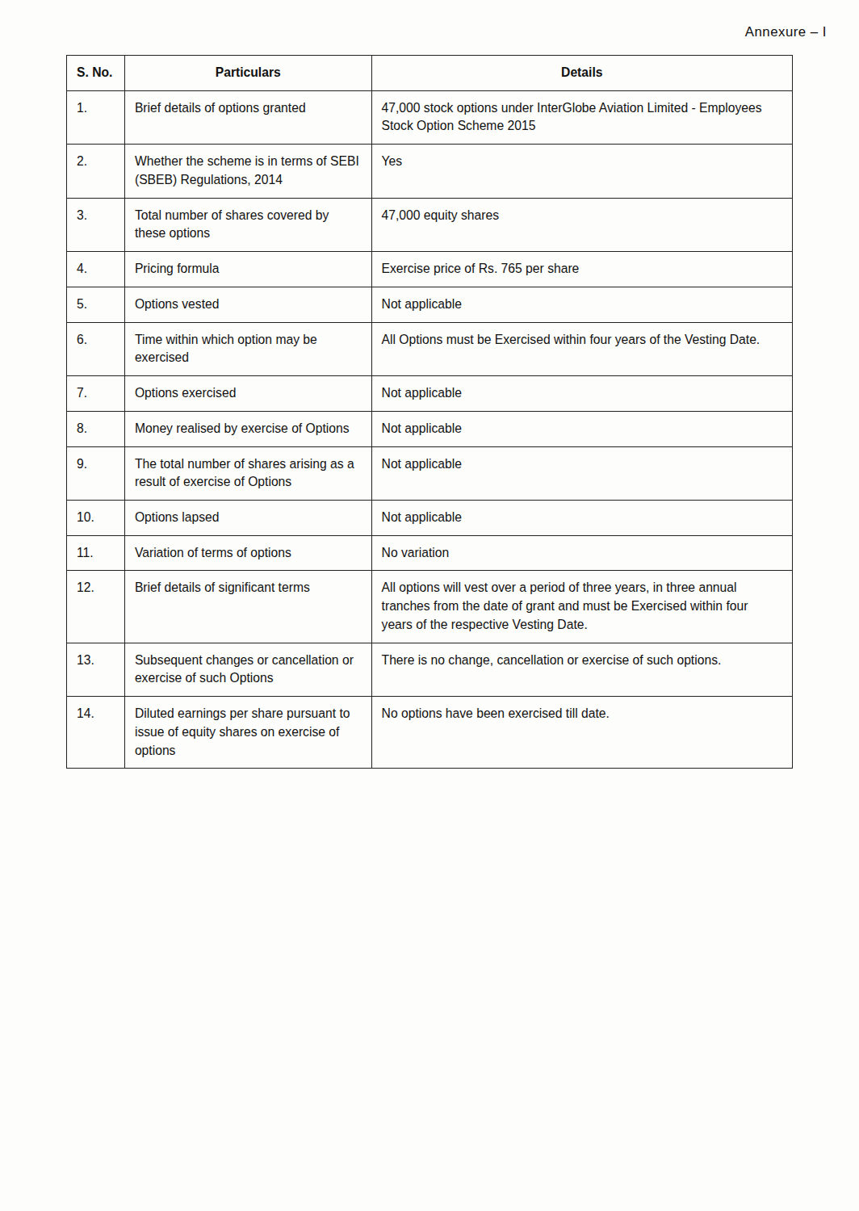Annexure – I
| S. No. | Particulars | Details |
| --- | --- | --- |
| 1. | Brief details of options granted | 47,000 stock options under InterGlobe Aviation Limited - Employees Stock Option Scheme 2015 |
| 2. | Whether the scheme is in terms of SEBI (SBEB) Regulations, 2014 | Yes |
| 3. | Total number of shares covered by these options | 47,000 equity shares |
| 4. | Pricing formula | Exercise price of Rs. 765 per share |
| 5. | Options vested | Not applicable |
| 6. | Time within which option may be exercised | All Options must be Exercised within four years of the Vesting Date. |
| 7. | Options exercised | Not applicable |
| 8. | Money realised by exercise of Options | Not applicable |
| 9. | The total number of shares arising as a result of exercise of Options | Not applicable |
| 10. | Options lapsed | Not applicable |
| 11. | Variation of terms of options | No variation |
| 12. | Brief details of significant terms | All options will vest over a period of three years, in three annual tranches from the date of grant and must be Exercised within four years of the respective Vesting Date. |
| 13. | Subsequent changes or cancellation or exercise of such Options | There is no change, cancellation or exercise of such options. |
| 14. | Diluted earnings per share pursuant to issue of equity shares on exercise of options | No options have been exercised till date. |